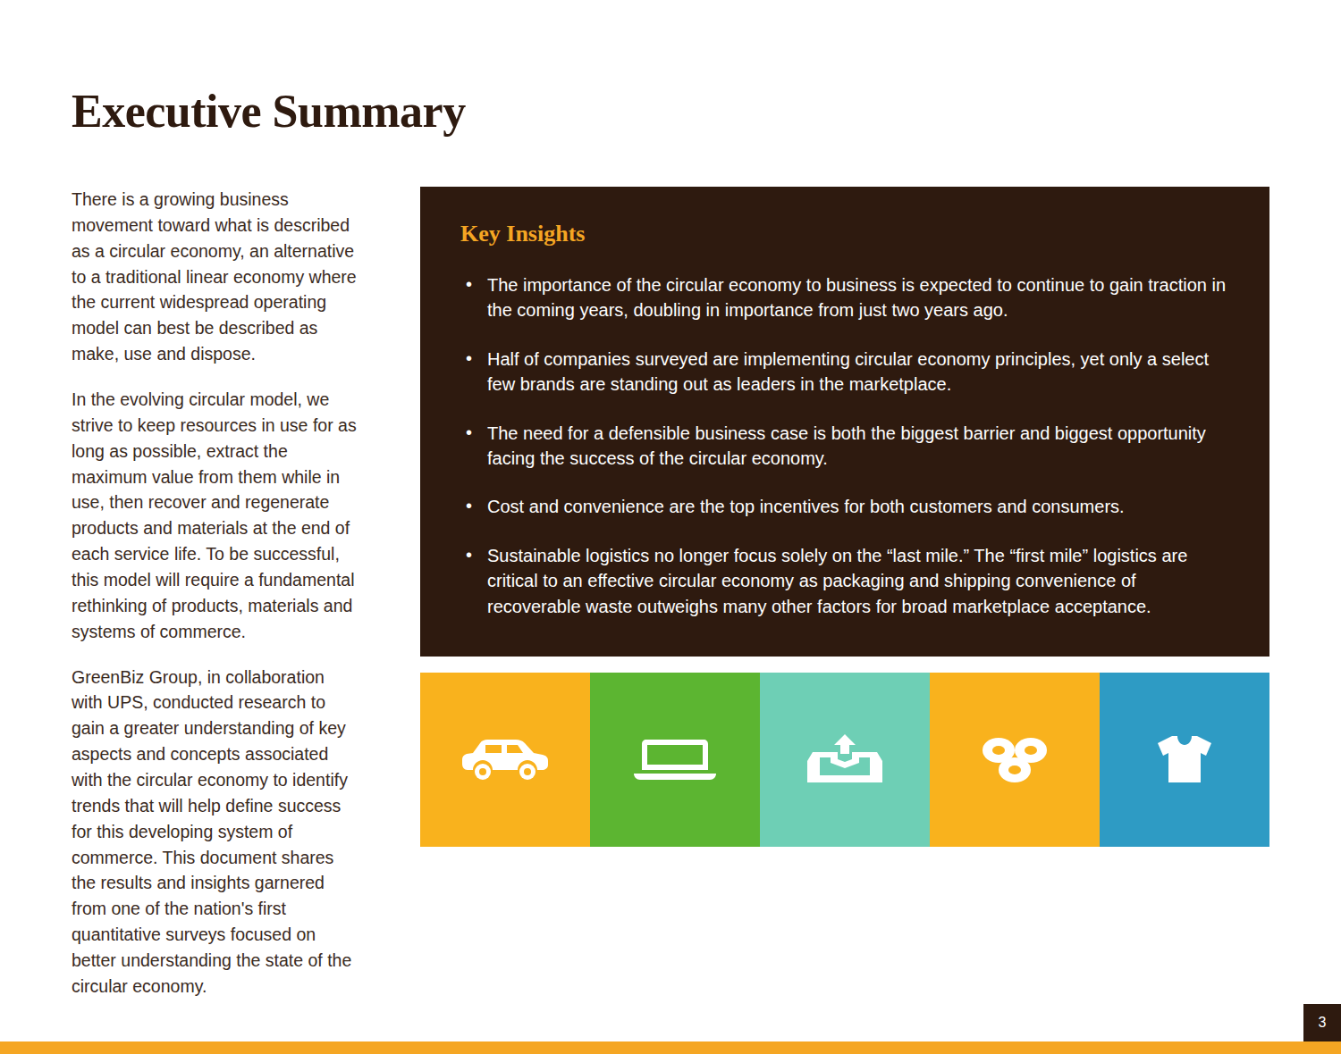Executive Summary
There is a growing business movement toward what is described as a circular economy, an alternative to a traditional linear economy where the current widespread operating model can best be described as make, use and dispose.
In the evolving circular model, we strive to keep resources in use for as long as possible, extract the maximum value from them while in use, then recover and regenerate products and materials at the end of each service life. To be successful, this model will require a fundamental rethinking of products, materials and systems of commerce.
GreenBiz Group, in collaboration with UPS, conducted research to gain a greater understanding of key aspects and concepts associated with the circular economy to identify trends that will help define success for this developing system of commerce. This document shares the results and insights garnered from one of the nation's first quantitative surveys focused on better understanding the state of the circular economy.
Key Insights
The importance of the circular economy to business is expected to continue to gain traction in the coming years, doubling in importance from just two years ago.
Half of companies surveyed are implementing circular economy principles, yet only a select few brands are standing out as leaders in the marketplace.
The need for a defensible business case is both the biggest barrier and biggest opportunity facing the success of the circular economy.
Cost and convenience are the top incentives for both customers and consumers.
Sustainable logistics no longer focus solely on the “last mile.” The “first mile” logistics are critical to an effective circular economy as packaging and shipping convenience of recoverable waste outweighs many other factors for broad marketplace acceptance.
3